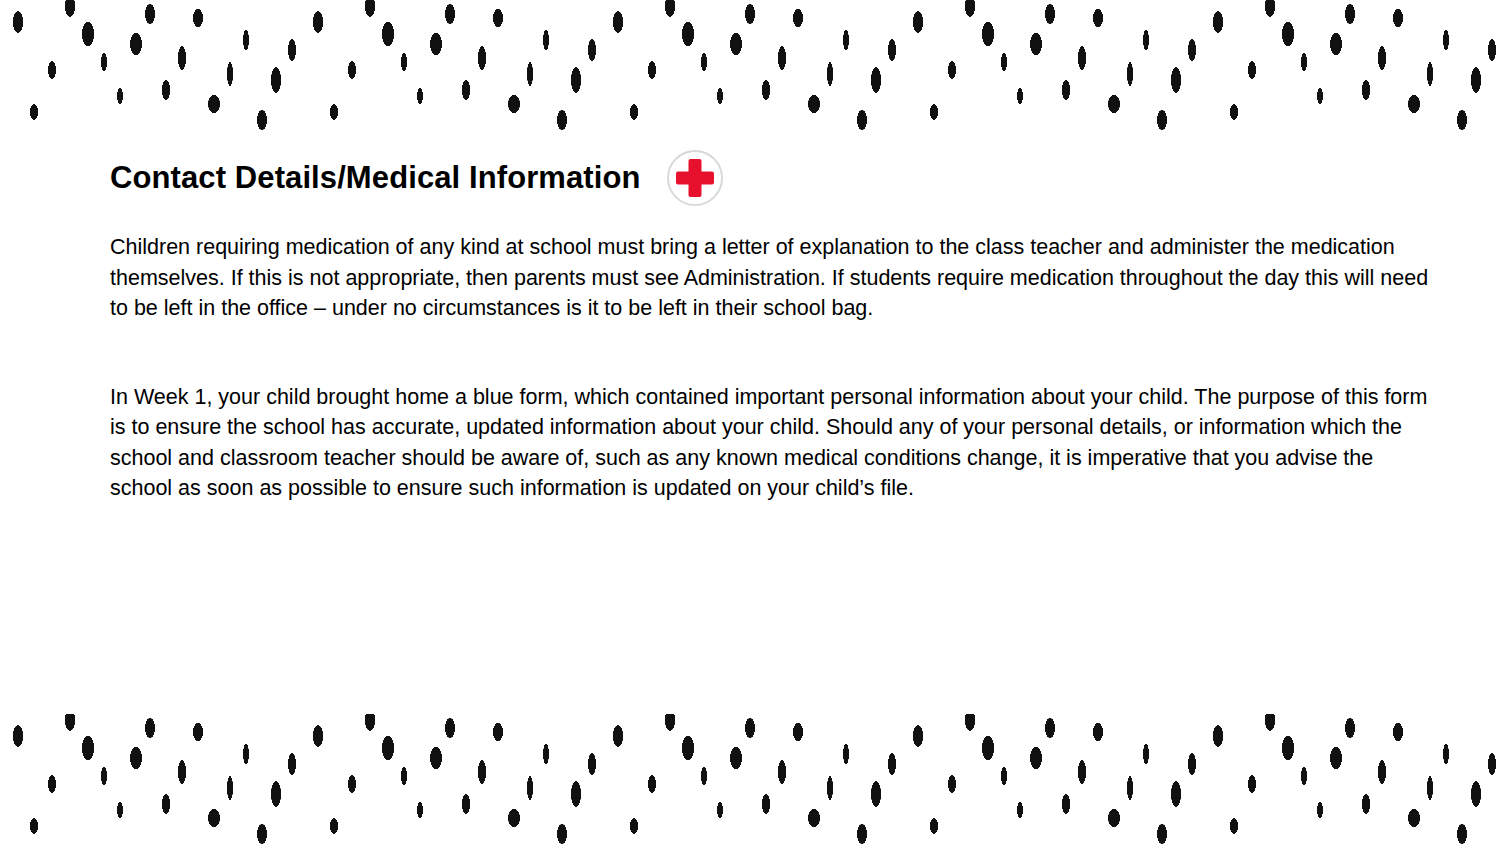Contact Details/Medical Information
Children requiring medication of any kind at school must bring a letter of explanation to the class teacher and administer the medication themselves. If this is not appropriate, then parents must see Administration. If students require medication throughout the day this will need to be left in the office – under no circumstances is it to be left in their school bag.
In Week 1, your child brought home a blue form, which contained important personal information about your child. The purpose of this form is to ensure the school has accurate, updated information about your child. Should any of your personal details, or information which the school and classroom teacher should be aware of, such as any known medical conditions change, it is imperative that you advise the school as soon as possible to ensure such information is updated on your child’s file.